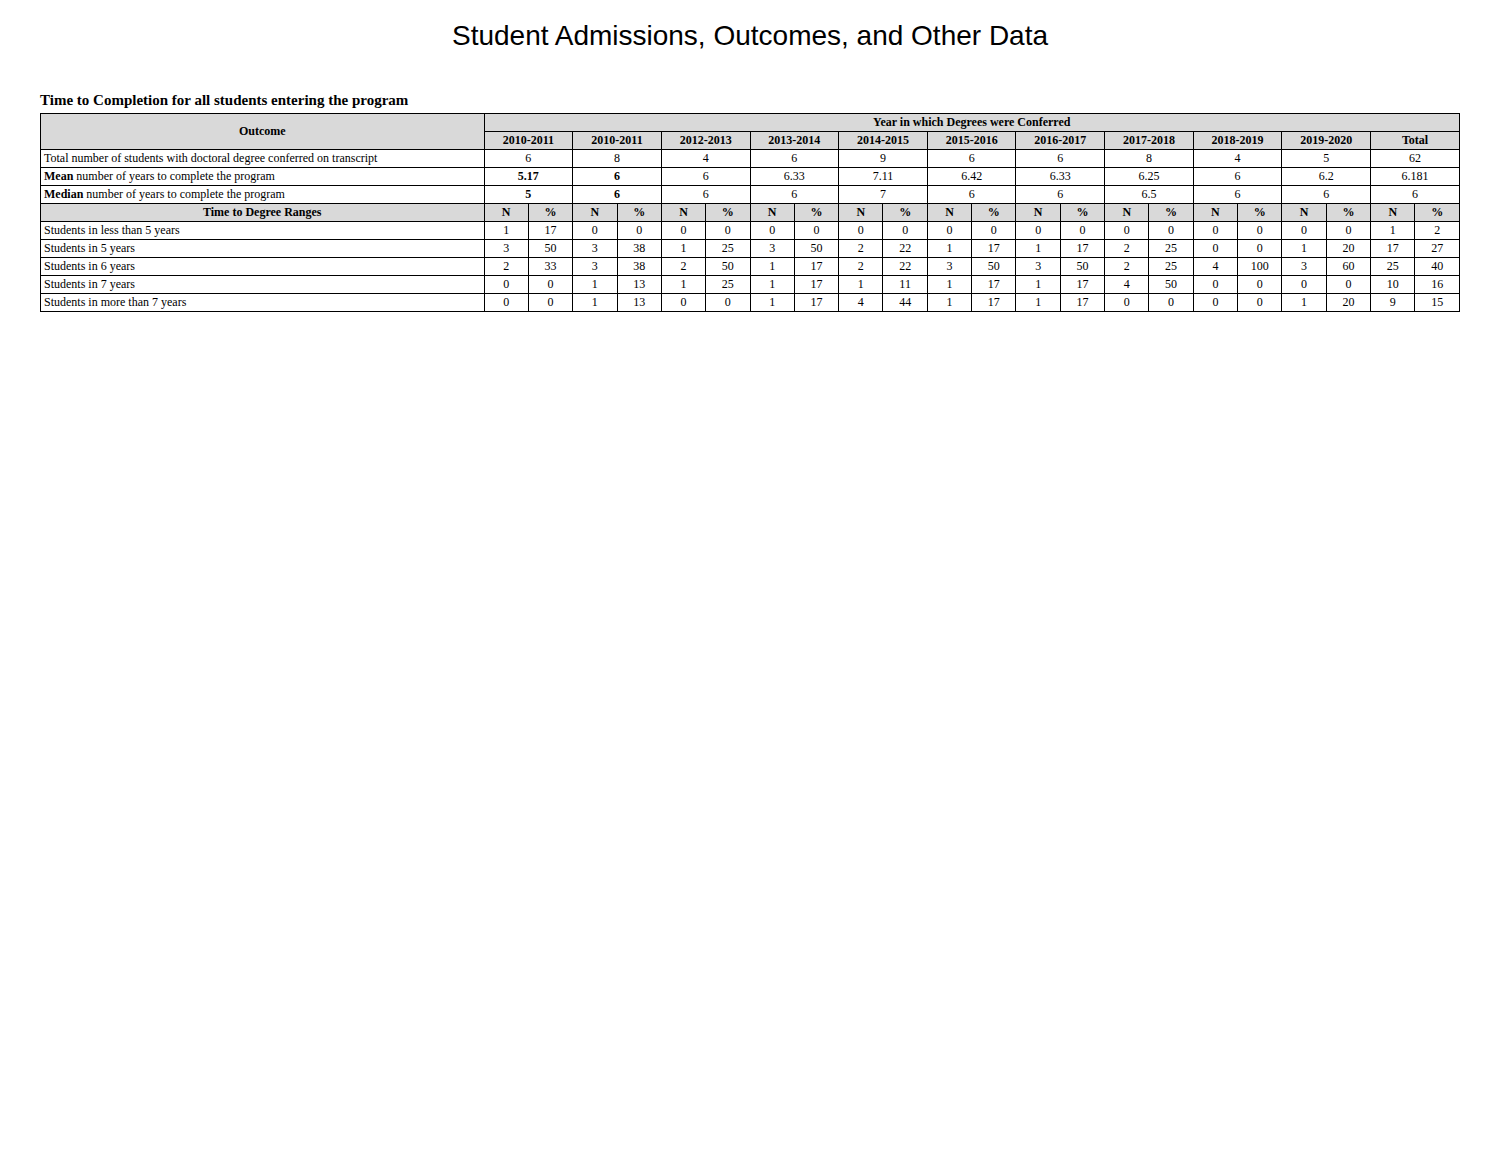Student Admissions, Outcomes, and Other Data
Time to Completion for all students entering the program
| Outcome | Year in which Degrees were Conferred |
| --- | --- |
| 2010-2011 | 2010-2011 | 2012-2013 | 2013-2014 | 2014-2015 | 2015-2016 | 2016-2017 | 2017-2018 | 2018-2019 | 2019-2020 | Total |
| Total number of students with doctoral degree conferred on transcript | 6 | 8 | 4 | 6 | 9 | 6 | 6 | 8 | 4 | 5 | 62 |
| Mean number of years to complete the program | 5.17 | 6 | 6 | 6.33 | 7.11 | 6.42 | 6.33 | 6.25 | 6 | 6.2 | 6.181 |
| Median number of years to complete the program | 5 | 6 | 6 | 6 | 7 | 6 | 6 | 6.5 | 6 | 6 | 6 |
| Time to Degree Ranges | N | % | N | % | N | % | N | % | N | % | N | % | N | % | N | % | N | % | N | % | N | % |
| Students in less than 5 years | 1 | 17 | 0 | 0 | 0 | 0 | 0 | 0 | 0 | 0 | 0 | 0 | 0 | 0 | 0 | 0 | 0 | 0 | 0 | 0 | 1 | 2 |
| Students in 5 years | 3 | 50 | 3 | 38 | 1 | 25 | 3 | 50 | 2 | 22 | 1 | 17 | 1 | 17 | 2 | 25 | 0 | 0 | 1 | 20 | 17 | 27 |
| Students in 6 years | 2 | 33 | 3 | 38 | 2 | 50 | 1 | 17 | 2 | 22 | 3 | 50 | 3 | 50 | 2 | 25 | 4 | 100 | 3 | 60 | 25 | 40 |
| Students in 7 years | 0 | 0 | 1 | 13 | 1 | 25 | 1 | 17 | 1 | 11 | 1 | 17 | 1 | 17 | 4 | 50 | 0 | 0 | 0 | 0 | 10 | 16 |
| Students in more than 7 years | 0 | 0 | 1 | 13 | 0 | 0 | 1 | 17 | 4 | 44 | 1 | 17 | 1 | 17 | 0 | 0 | 0 | 0 | 1 | 20 | 9 | 15 |